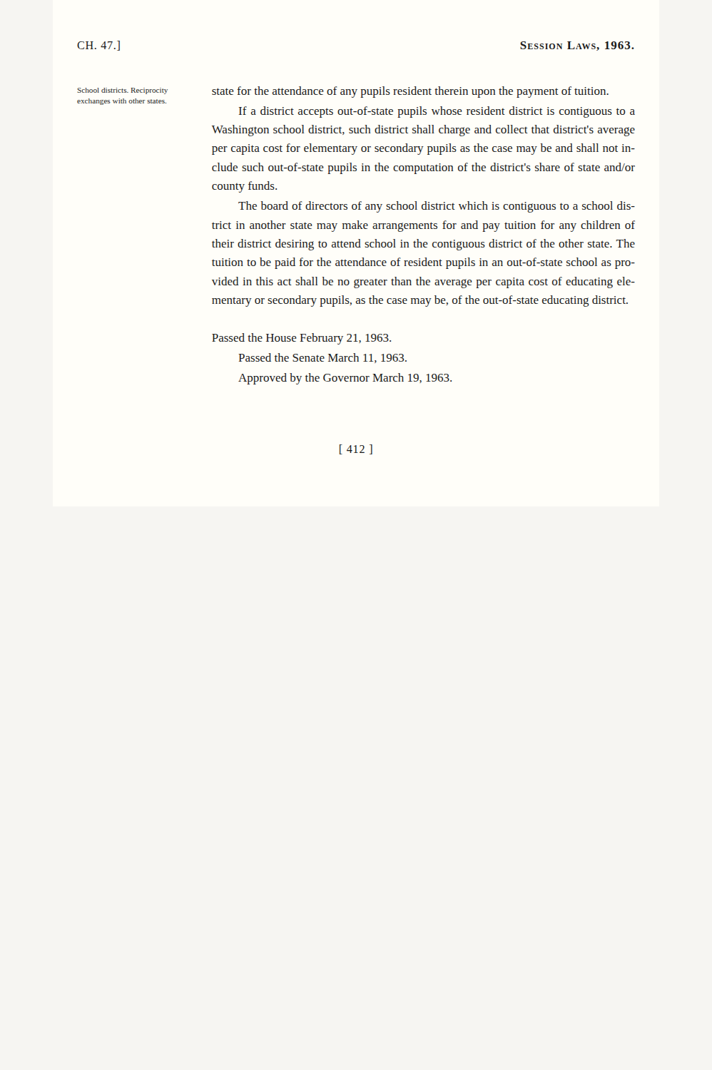CH. 47.] Session Laws, 1963.
School districts. Reciprocity exchanges with other states.
state for the attendance of any pupils resident therein upon the payment of tuition.
If a district accepts out-of-state pupils whose resident district is contiguous to a Washington school district, such district shall charge and collect that district's average per capita cost for elementary or secondary pupils as the case may be and shall not include such out-of-state pupils in the computation of the district's share of state and/or county funds.
The board of directors of any school district which is contiguous to a school district in another state may make arrangements for and pay tuition for any children of their district desiring to attend school in the contiguous district of the other state. The tuition to be paid for the attendance of resident pupils in an out-of-state school as provided in this act shall be no greater than the average per capita cost of educating elementary or secondary pupils, as the case may be, of the out-of-state educating district.
Passed the House February 21, 1963.
Passed the Senate March 11, 1963.
Approved by the Governor March 19, 1963.
[ 412 ]